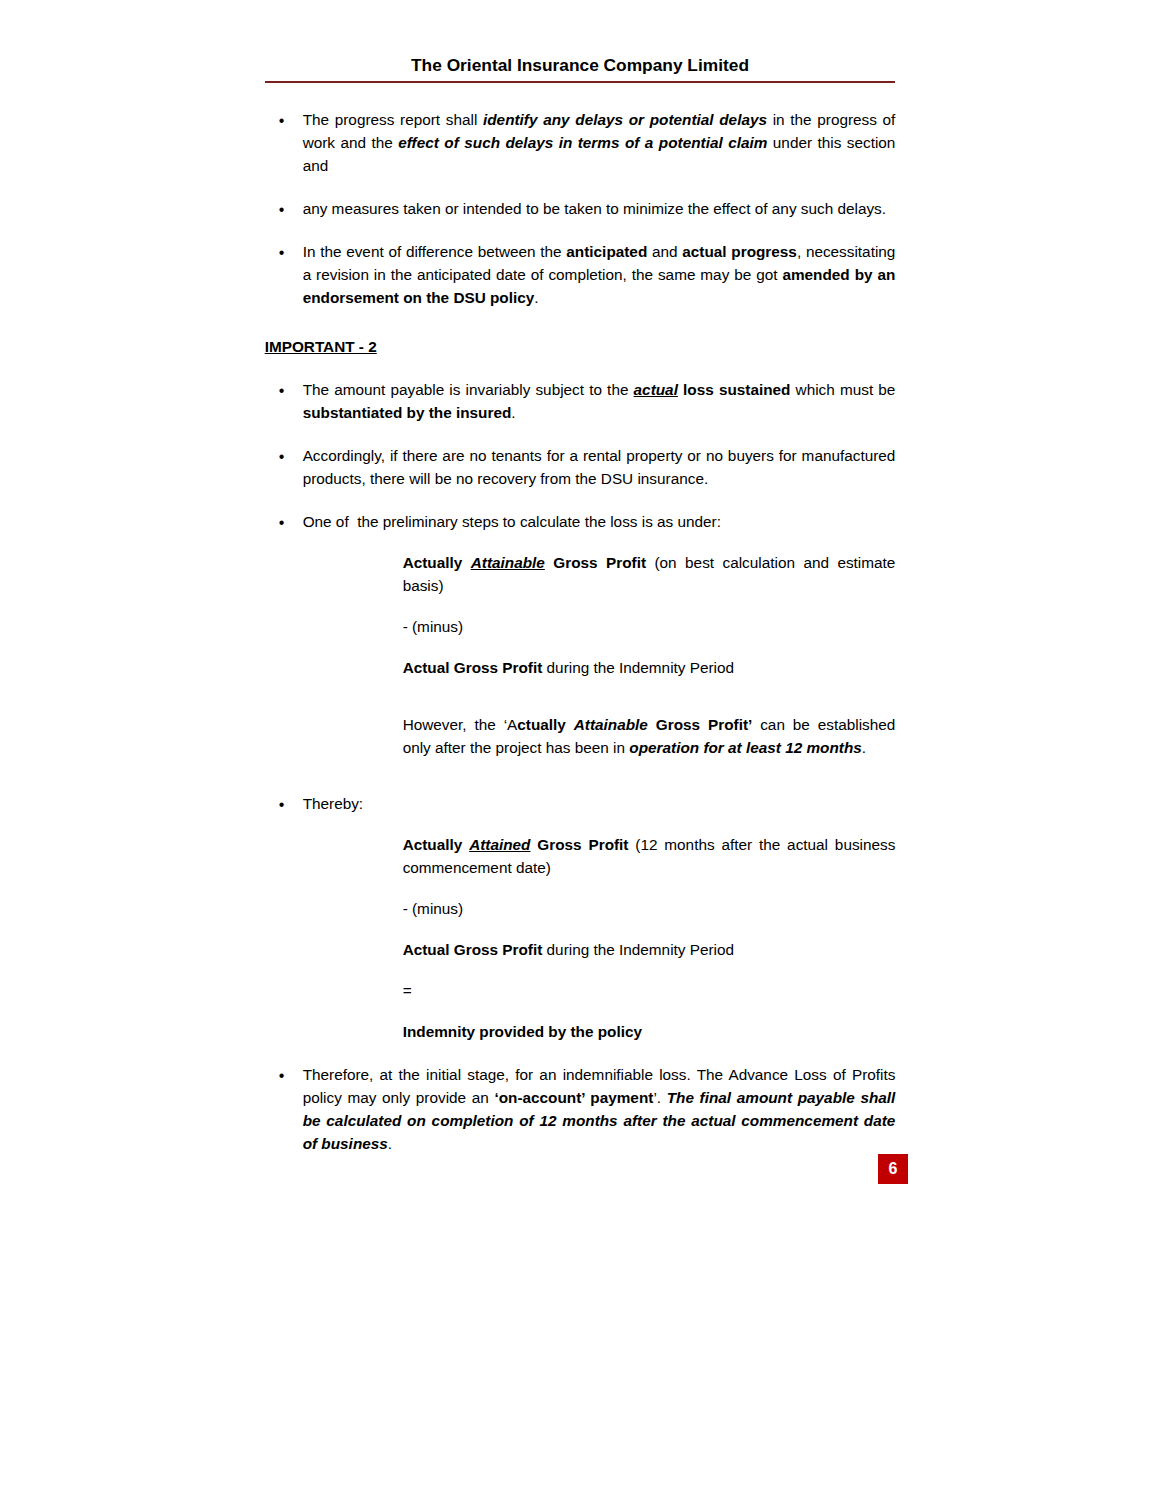The Oriental Insurance Company Limited
The progress report shall identify any delays or potential delays in the progress of work and the effect of such delays in terms of a potential claim under this section and
any measures taken or intended to be taken to minimize the effect of any such delays.
In the event of difference between the anticipated and actual progress, necessitating a revision in the anticipated date of completion, the same may be got amended by an endorsement on the DSU policy.
IMPORTANT - 2
The amount payable is invariably subject to the actual loss sustained which must be substantiated by the insured.
Accordingly, if there are no tenants for a rental property or no buyers for manufactured products, there will be no recovery from the DSU insurance.
One of the preliminary steps to calculate the loss is as under:
Actually Attainable Gross Profit (on best calculation and estimate basis)
- (minus)
Actual Gross Profit during the Indemnity Period
However, the ‘Actually Attainable Gross Profit’ can be established only after the project has been in operation for at least 12 months.
Thereby:
Actually Attained Gross Profit (12 months after the actual business commencement date)
- (minus)
Actual Gross Profit during the Indemnity Period
=
Indemnity provided by the policy
Therefore, at the initial stage, for an indemnifiable loss. The Advance Loss of Profits policy may only provide an ‘on-account’ payment’. The final amount payable shall be calculated on completion of 12 months after the actual commencement date of business.
6